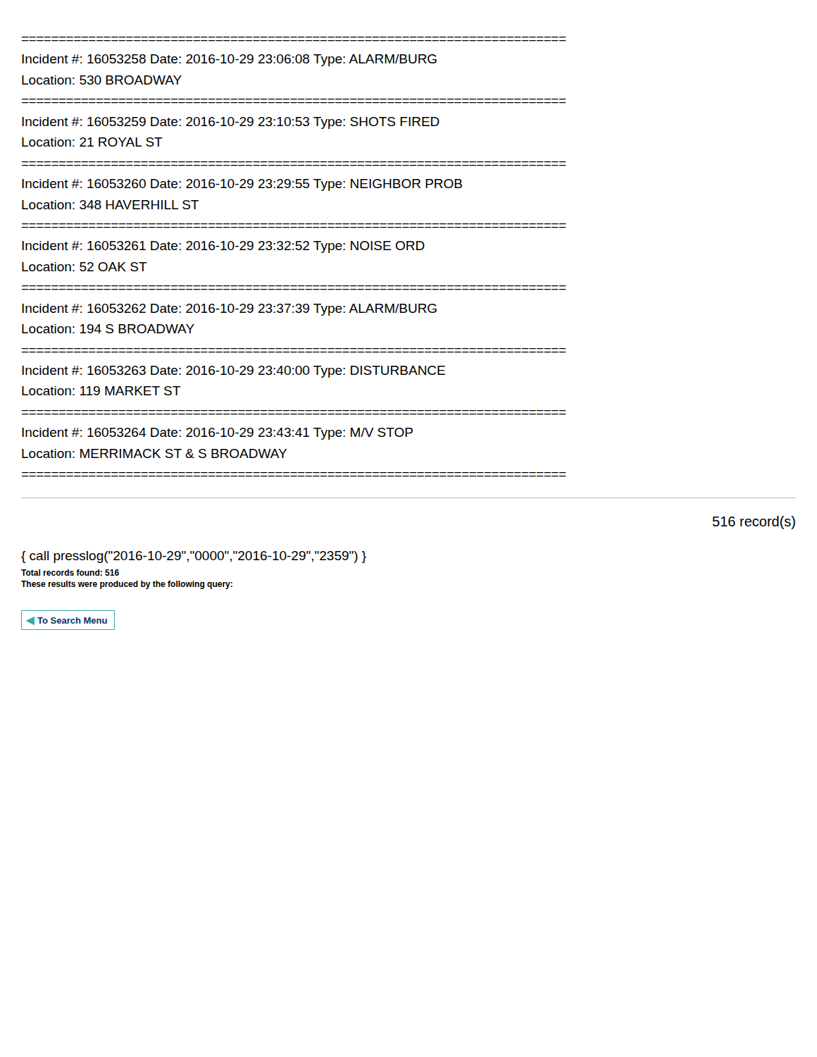=========================================================================
Incident #: 16053258 Date: 2016-10-29 23:06:08 Type: ALARM/BURG
Location: 530 BROADWAY
=========================================================================
Incident #: 16053259 Date: 2016-10-29 23:10:53 Type: SHOTS FIRED
Location: 21 ROYAL ST
=========================================================================
Incident #: 16053260 Date: 2016-10-29 23:29:55 Type: NEIGHBOR PROB
Location: 348 HAVERHILL ST
=========================================================================
Incident #: 16053261 Date: 2016-10-29 23:32:52 Type: NOISE ORD
Location: 52 OAK ST
=========================================================================
Incident #: 16053262 Date: 2016-10-29 23:37:39 Type: ALARM/BURG
Location: 194 S BROADWAY
=========================================================================
Incident #: 16053263 Date: 2016-10-29 23:40:00 Type: DISTURBANCE
Location: 119 MARKET ST
=========================================================================
Incident #: 16053264 Date: 2016-10-29 23:43:41 Type: M/V STOP
Location: MERRIMACK ST & S BROADWAY
=========================================================================
516 record(s)
{ call presslog("2016-10-29","0000","2016-10-29","2359") }
Total records found: 516
These results were produced by the following query:
◀To Search Menu